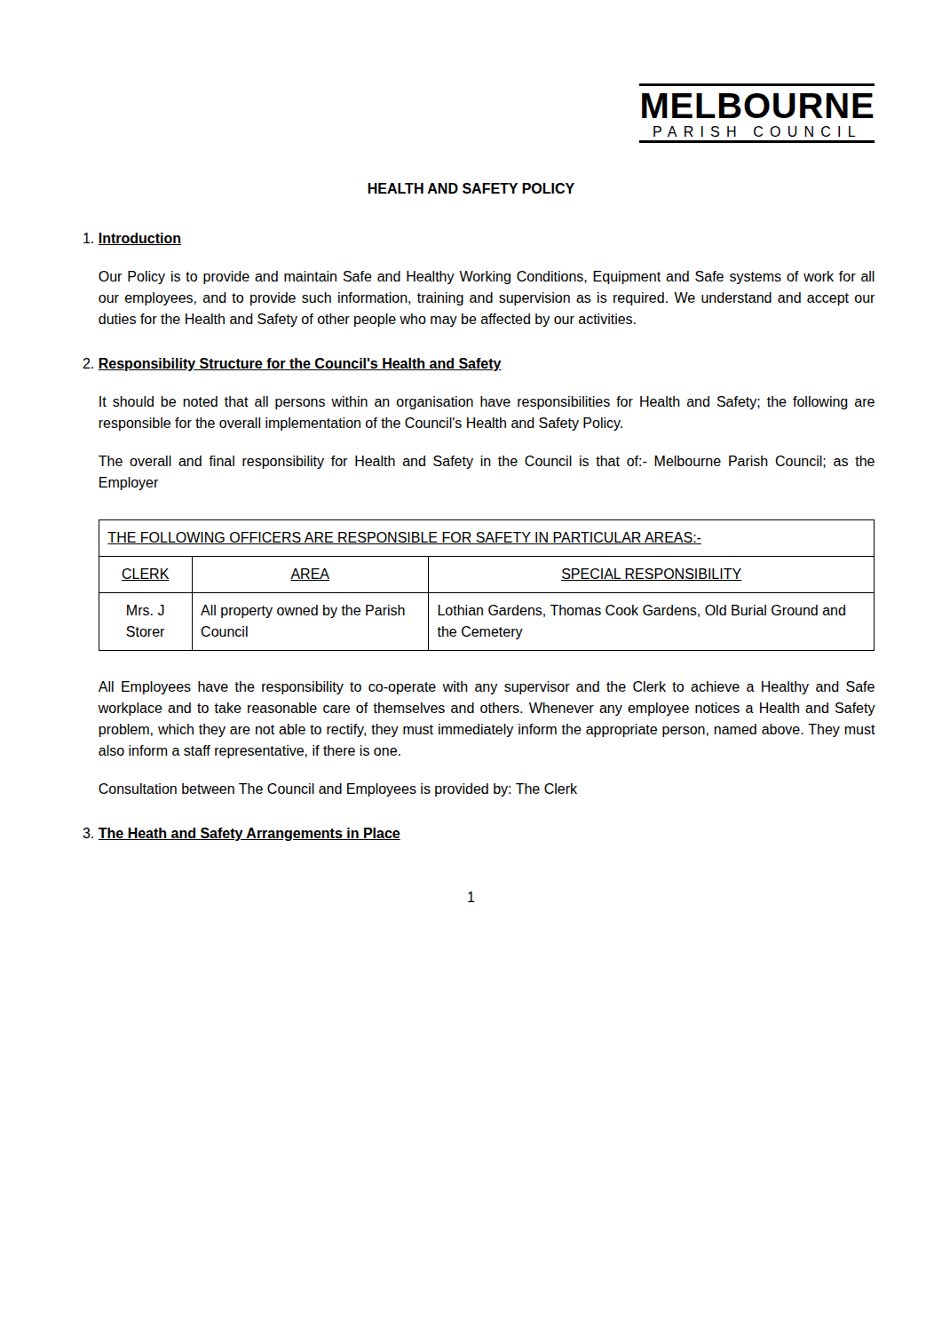MELBOURNE
PARISH COUNCIL
HEALTH AND SAFETY POLICY
Introduction
Our Policy is to provide and maintain Safe and Healthy Working Conditions, Equipment and Safe systems of work for all our employees, and to provide such information, training and supervision as is required. We understand and accept our duties for the Health and Safety of other people who may be affected by our activities.
Responsibility Structure for the Council's Health and Safety
It should be noted that all persons within an organisation have responsibilities for Health and Safety; the following are responsible for the overall implementation of the Council's Health and Safety Policy.
The overall and final responsibility for Health and Safety in the Council is that of:- Melbourne Parish Council; as the Employer
| THE FOLLOWING OFFICERS ARE RESPONSIBLE FOR SAFETY IN PARTICULAR AREAS:- |
| --- |
| CLERK | AREA | SPECIAL RESPONSIBILITY |
| Mrs. J Storer | All property owned by the Parish Council | Lothian Gardens, Thomas Cook Gardens, Old Burial Ground and the Cemetery |
All Employees have the responsibility to co-operate with any supervisor and the Clerk to achieve a Healthy and Safe workplace and to take reasonable care of themselves and others. Whenever any employee notices a Health and Safety problem, which they are not able to rectify, they must immediately inform the appropriate person, named above. They must also inform a staff representative, if there is one.
Consultation between The Council and Employees is provided by: The Clerk
The Heath and Safety Arrangements in Place
1